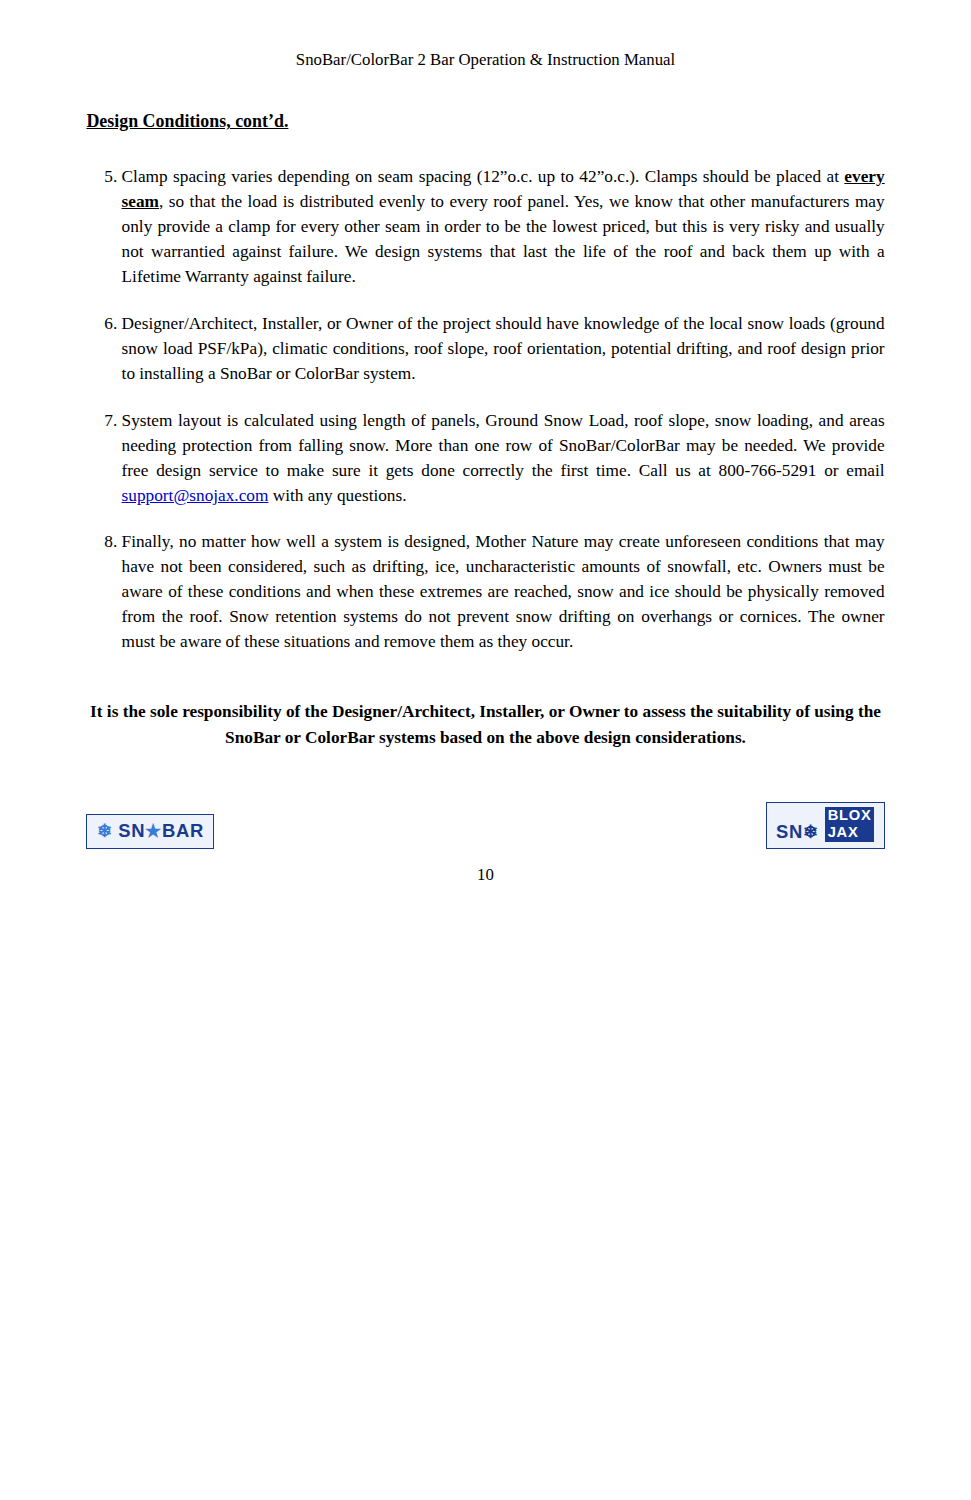SnoBar/ColorBar 2 Bar Operation & Instruction Manual
Design Conditions, cont’d.
Clamp spacing varies depending on seam spacing (12”o.c. up to 42”o.c.). Clamps should be placed at every seam, so that the load is distributed evenly to every roof panel. Yes, we know that other manufacturers may only provide a clamp for every other seam in order to be the lowest priced, but this is very risky and usually not warrantied against failure. We design systems that last the life of the roof and back them up with a Lifetime Warranty against failure.
Designer/Architect, Installer, or Owner of the project should have knowledge of the local snow loads (ground snow load PSF/kPa), climatic conditions, roof slope, roof orientation, potential drifting, and roof design prior to installing a SnoBar or ColorBar system.
System layout is calculated using length of panels, Ground Snow Load, roof slope, snow loading, and areas needing protection from falling snow. More than one row of SnoBar/ColorBar may be needed. We provide free design service to make sure it gets done correctly the first time. Call us at 800-766-5291 or email support@snojax.com with any questions.
Finally, no matter how well a system is designed, Mother Nature may create unforeseen conditions that may have not been considered, such as drifting, ice, uncharacteristic amounts of snowfall, etc. Owners must be aware of these conditions and when these extremes are reached, snow and ice should be physically removed from the roof. Snow retention systems do not prevent snow drifting on overhangs or cornices. The owner must be aware of these situations and remove them as they occur.
It is the sole responsibility of the Designer/Architect, Installer, or Owner to assess the suitability of using the SnoBar or ColorBar systems based on the above design considerations.
❄ SN★BAR
SN❄ BLOX
JAX
10